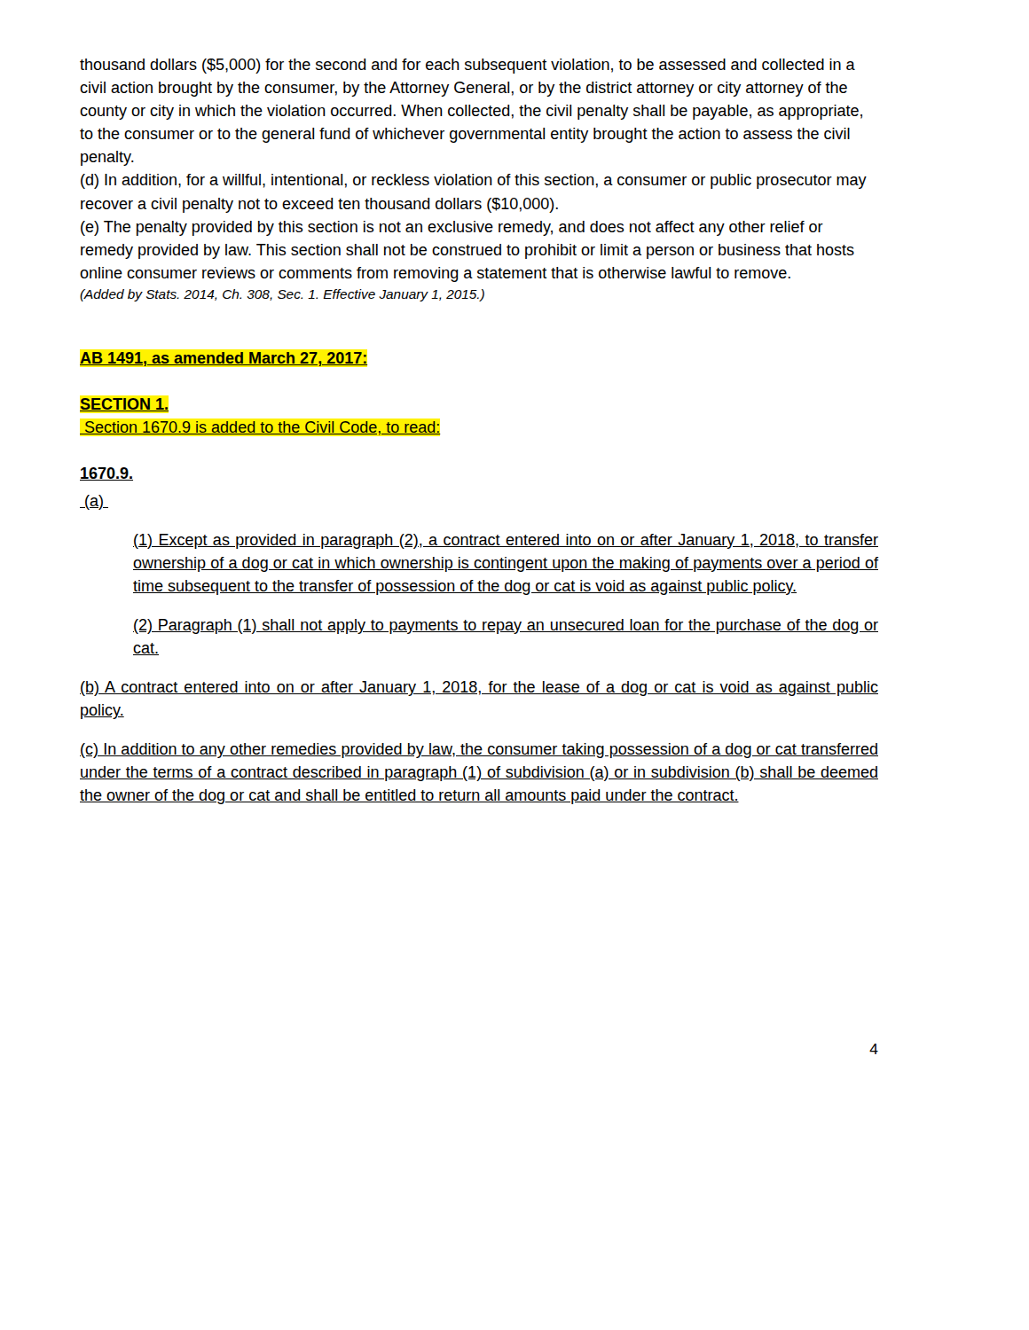thousand dollars ($5,000) for the second and for each subsequent violation, to be assessed and collected in a civil action brought by the consumer, by the Attorney General, or by the district attorney or city attorney of the county or city in which the violation occurred. When collected, the civil penalty shall be payable, as appropriate, to the consumer or to the general fund of whichever governmental entity brought the action to assess the civil penalty.
(d) In addition, for a willful, intentional, or reckless violation of this section, a consumer or public prosecutor may recover a civil penalty not to exceed ten thousand dollars ($10,000).
(e) The penalty provided by this section is not an exclusive remedy, and does not affect any other relief or remedy provided by law. This section shall not be construed to prohibit or limit a person or business that hosts online consumer reviews or comments from removing a statement that is otherwise lawful to remove.
(Added by Stats. 2014, Ch. 308, Sec. 1. Effective January 1, 2015.)
AB 1491, as amended March 27, 2017:
SECTION 1.
Section 1670.9 is added to the Civil Code, to read:
1670.9.
(a)
(1) Except as provided in paragraph (2), a contract entered into on or after January 1, 2018, to transfer ownership of a dog or cat in which ownership is contingent upon the making of payments over a period of time subsequent to the transfer of possession of the dog or cat is void as against public policy.
(2) Paragraph (1) shall not apply to payments to repay an unsecured loan for the purchase of the dog or cat.
(b) A contract entered into on or after January 1, 2018, for the lease of a dog or cat is void as against public policy.
(c) In addition to any other remedies provided by law, the consumer taking possession of a dog or cat transferred under the terms of a contract described in paragraph (1) of subdivision (a) or in subdivision (b) shall be deemed the owner of the dog or cat and shall be entitled to return all amounts paid under the contract.
4